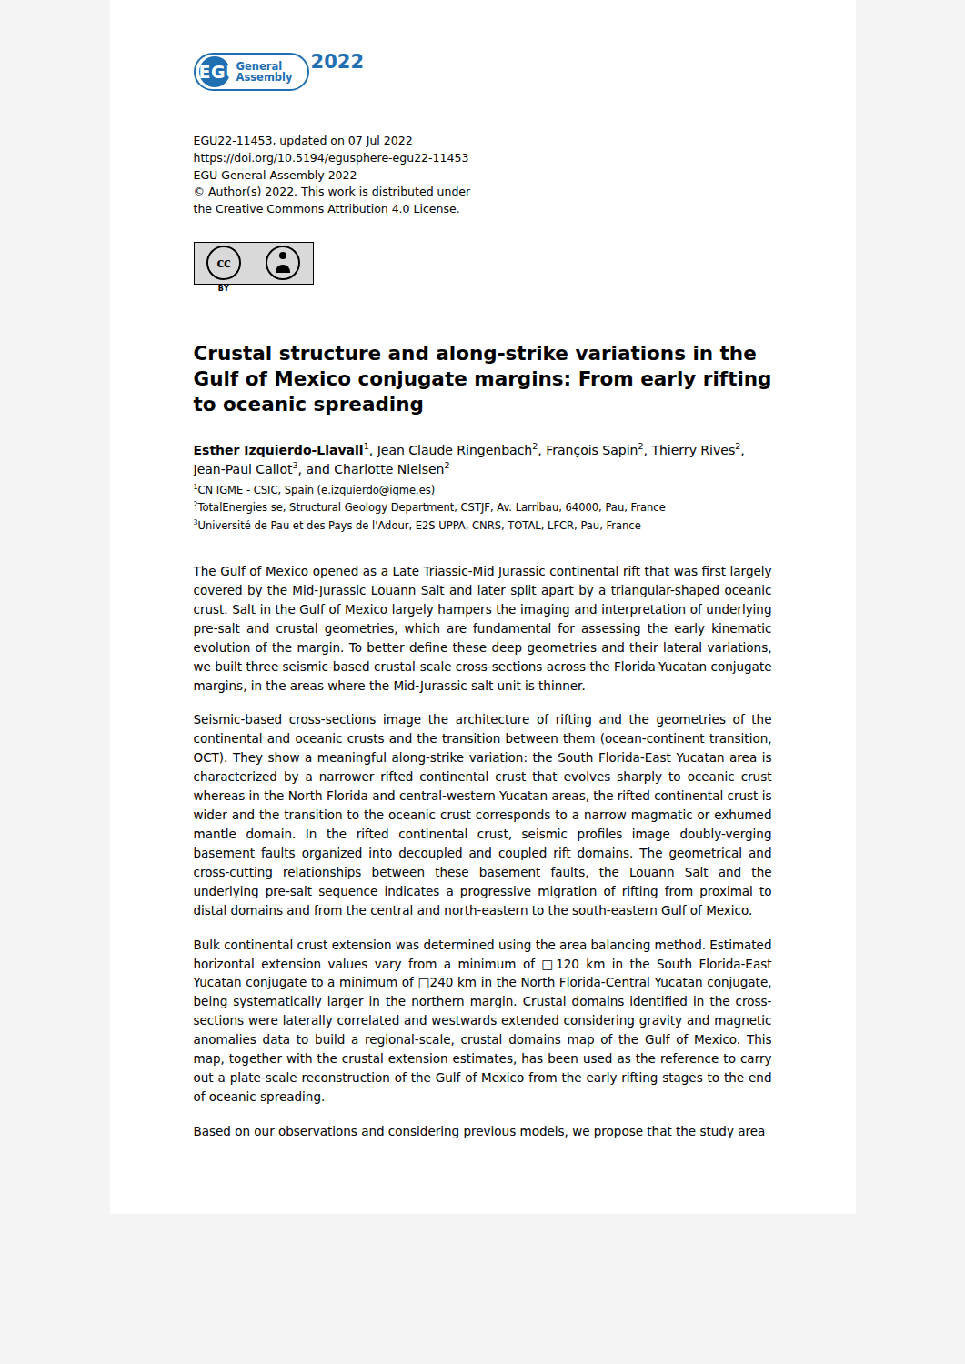EGU General
Assembly 2022
EGU22-11453, updated on 07 Jul 2022
https://doi.org/10.5194/egusphere-egu22-11453
EGU General Assembly 2022
© Author(s) 2022. This work is distributed under
the Creative Commons Attribution 4.0 License.
cc
Crustal structure and along-strike variations in the Gulf of Mexico conjugate margins: From early rifting to oceanic spreading
Esther Izquierdo-Llavall1, Jean Claude Ringenbach2, François Sapin2, Thierry Rives2, Jean-Paul Callot3, and Charlotte Nielsen2
1CN IGME - CSIC, Spain (e.izquierdo@igme.es)
2TotalEnergies se, Structural Geology Department, CSTJF, Av. Larribau, 64000, Pau, France
3Université de Pau et des Pays de l'Adour, E2S UPPA, CNRS, TOTAL, LFCR, Pau, France
The Gulf of Mexico opened as a Late Triassic-Mid Jurassic continental rift that was first largely covered by the Mid-Jurassic Louann Salt and later split apart by a triangular-shaped oceanic crust. Salt in the Gulf of Mexico largely hampers the imaging and interpretation of underlying pre-salt and crustal geometries, which are fundamental for assessing the early kinematic evolution of the margin. To better define these deep geometries and their lateral variations, we built three seismic-based crustal-scale cross-sections across the Florida-Yucatan conjugate margins, in the areas where the Mid-Jurassic salt unit is thinner.
Seismic-based cross-sections image the architecture of rifting and the geometries of the continental and oceanic crusts and the transition between them (ocean-continent transition, OCT). They show a meaningful along-strike variation: the South Florida-East Yucatan area is characterized by a narrower rifted continental crust that evolves sharply to oceanic crust whereas in the North Florida and central-western Yucatan areas, the rifted continental crust is wider and the transition to the oceanic crust corresponds to a narrow magmatic or exhumed mantle domain. In the rifted continental crust, seismic profiles image doubly-verging basement faults organized into decoupled and coupled rift domains. The geometrical and cross-cutting relationships between these basement faults, the Louann Salt and the underlying pre-salt sequence indicates a progressive migration of rifting from proximal to distal domains and from the central and north-eastern to the south-eastern Gulf of Mexico.
Bulk continental crust extension was determined using the area balancing method. Estimated horizontal extension values vary from a minimum of □120 km in the South Florida-East Yucatan conjugate to a minimum of □240 km in the North Florida-Central Yucatan conjugate, being systematically larger in the northern margin. Crustal domains identified in the cross-sections were laterally correlated and westwards extended considering gravity and magnetic anomalies data to build a regional-scale, crustal domains map of the Gulf of Mexico. This map, together with the crustal extension estimates, has been used as the reference to carry out a plate-scale reconstruction of the Gulf of Mexico from the early rifting stages to the end of oceanic spreading.
Based on our observations and considering previous models, we propose that the study area